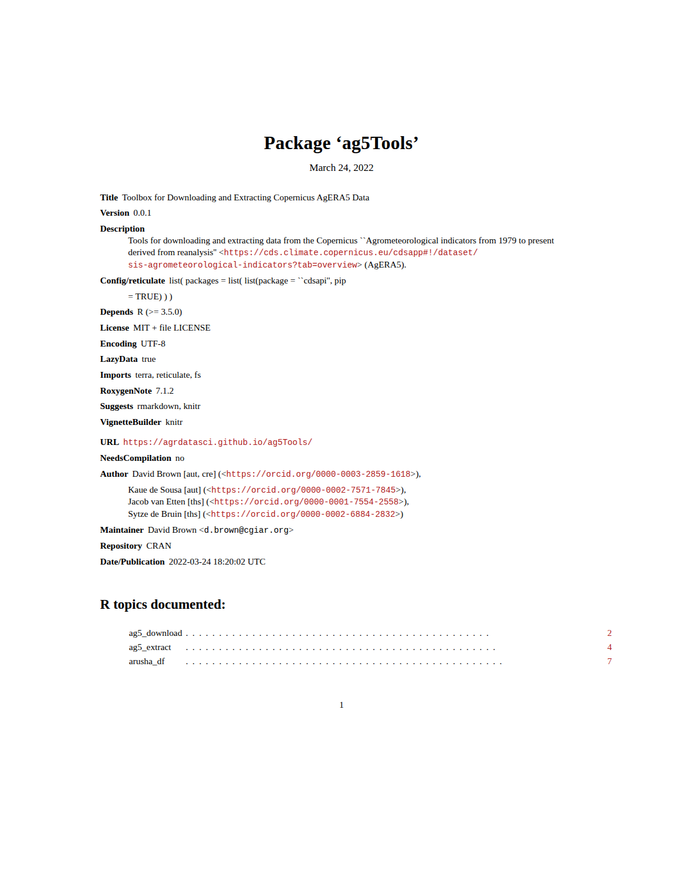Package ‘ag5Tools’
March 24, 2022
Title
Toolbox for Downloading and Extracting Copernicus AgERA5 Data
Version
0.0.1
Description
Tools for downloading and extracting data from the Copernicus ``Agrometeorological indicators from 1979 to present derived from reanalysis'' <https://cds.climate.copernicus.eu/cdsapp#!/dataset/
sis-agrometeorological-indicators?tab=overview> (AgERA5).
Config/reticulate
list( packages = list( list(package = ``cdsapi'', pip
= TRUE) ) )
Depends
R (>= 3.5.0)
License
MIT + file LICENSE
Encoding
UTF-8
LazyData
true
Imports
terra, reticulate, fs
RoxygenNote
7.1.2
Suggests
rmarkdown, knitr
VignetteBuilder
knitr
URL
https://agrdatasci.github.io/ag5Tools/
NeedsCompilation
no
Author
David Brown [aut, cre] (<https://orcid.org/0000-0003-2859-1618>),
Kaue de Sousa [aut] (<https://orcid.org/0000-0002-7571-7845>),
Jacob van Etten [ths] (<https://orcid.org/0000-0001-7554-2558>),
Sytze de Bruin [ths] (<https://orcid.org/0000-0002-6884-2832>)
Maintainer
David Brown <d.brown@cgiar.org>
Repository
CRAN
Date/Publication
2022-03-24 18:20:02 UTC
R topics documented:
| ag5_download | . . . . . . . . . . . . . . . . . . . . . . . . . . . . . . . . . . . . . . . . . . . . . . | 2 |
| ag5_extract | . . . . . . . . . . . . . . . . . . . . . . . . . . . . . . . . . . . . . . . . . . . . . . . | 4 |
| arusha_df | . . . . . . . . . . . . . . . . . . . . . . . . . . . . . . . . . . . . . . . . . . . . . . . . | 7 |
1